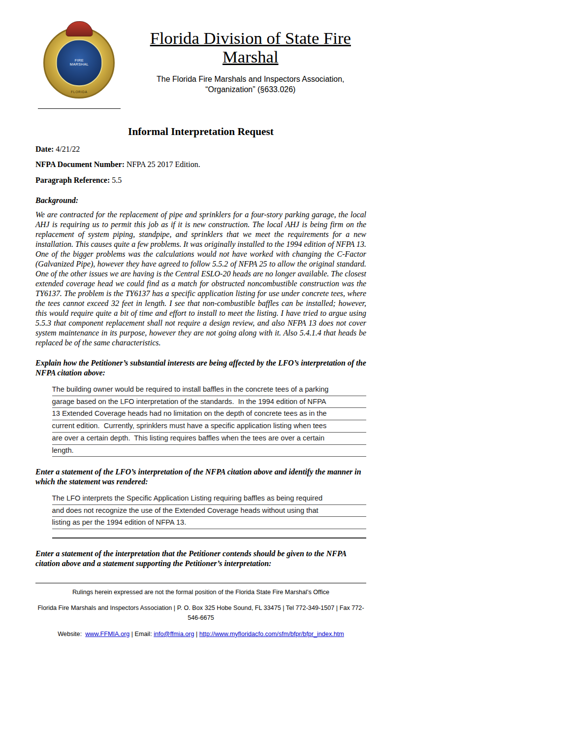STATE
FIRE
MARSHAL
FLORIDA
Florida Division of State Fire Marshal
The Florida Fire Marshals and Inspectors Association,
“Organization” (§633.026)
Informal Interpretation Request
Date: 4/21/22
NFPA Document Number: NFPA 25 2017 Edition.
Paragraph Reference: 5.5
Background:
We are contracted for the replacement of pipe and sprinklers for a four-story parking garage, the local AHJ is requiring us to permit this job as if it is new construction. The local AHJ is being firm on the replacement of system piping, standpipe, and sprinklers that we meet the requirements for a new installation. This causes quite a few problems. It was originally installed to the 1994 edition of NFPA 13. One of the bigger problems was the calculations would not have worked with changing the C-Factor (Galvanized Pipe), however they have agreed to follow 5.5.2 of NFPA 25 to allow the original standard. One of the other issues we are having is the Central ESLO-20 heads are no longer available. The closest extended coverage head we could find as a match for obstructed noncombustible construction was the TY6137. The problem is the TY6137 has a specific application listing for use under concrete tees, where the tees cannot exceed 32 feet in length. I see that non-combustible baffles can be installed; however, this would require quite a bit of time and effort to install to meet the listing. I have tried to argue using 5.5.3 that component replacement shall not require a design review, and also NFPA 13 does not cover system maintenance in its purpose, however they are not going along with it. Also 5.4.1.4 that heads be replaced be of the same characteristics.
Explain how the Petitioner’s substantial interests are being affected by the LFO’s interpretation of the NFPA citation above:
The building owner would be required to install baffles in the concrete tees of a parking garage based on the LFO interpretation of the standards. In the 1994 edition of NFPA 13 Extended Coverage heads had no limitation on the depth of concrete tees as in the current edition. Currently, sprinklers must have a specific application listing when tees are over a certain depth. This listing requires baffles when the tees are over a certain length.
Enter a statement of the LFO’s interpretation of the NFPA citation above and identify the manner in which the statement was rendered:
The LFO interprets the Specific Application Listing requiring baffles as being required and does not recognize the use of the Extended Coverage heads without using that listing as per the 1994 edition of NFPA 13.
Enter a statement of the interpretation that the Petitioner contends should be given to the NFPA citation above and a statement supporting the Petitioner’s interpretation:
Rulings herein expressed are not the formal position of the Florida State Fire Marshal’s Office
Florida Fire Marshals and Inspectors Association | P. O. Box 325 Hobe Sound, FL 33475 | Tel 772-349-1507 | Fax 772-546-6675
Website: www.FFMIA.org | Email: info@ffmia.org | http://www.myfloridacfo.com/sfm/bfpr/bfpr_index.htm